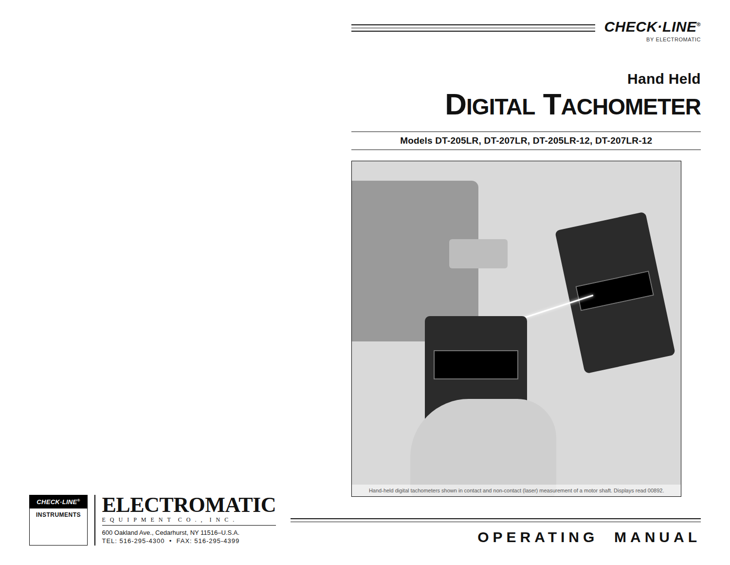CHECK·LINE®
BY ELECTROMATIC
Hand Held
DIGITAL TACHOMETER
Models DT-205LR, DT-207LR, DT-205LR-12, DT-207LR-12
Hand-held digital tachometers shown in contact and non-contact (laser) measurement of a motor shaft. Displays read 00892.
CHECK·LINE®
INSTRUMENTS
ELECTROMATIC
E Q U I P M E N T C O . , I N C .
600 Oakland Ave., Cedarhurst, NY 11516–U.S.A.
TEL: 516-295-4300 • FAX: 516-295-4399
OPERATING MANUAL